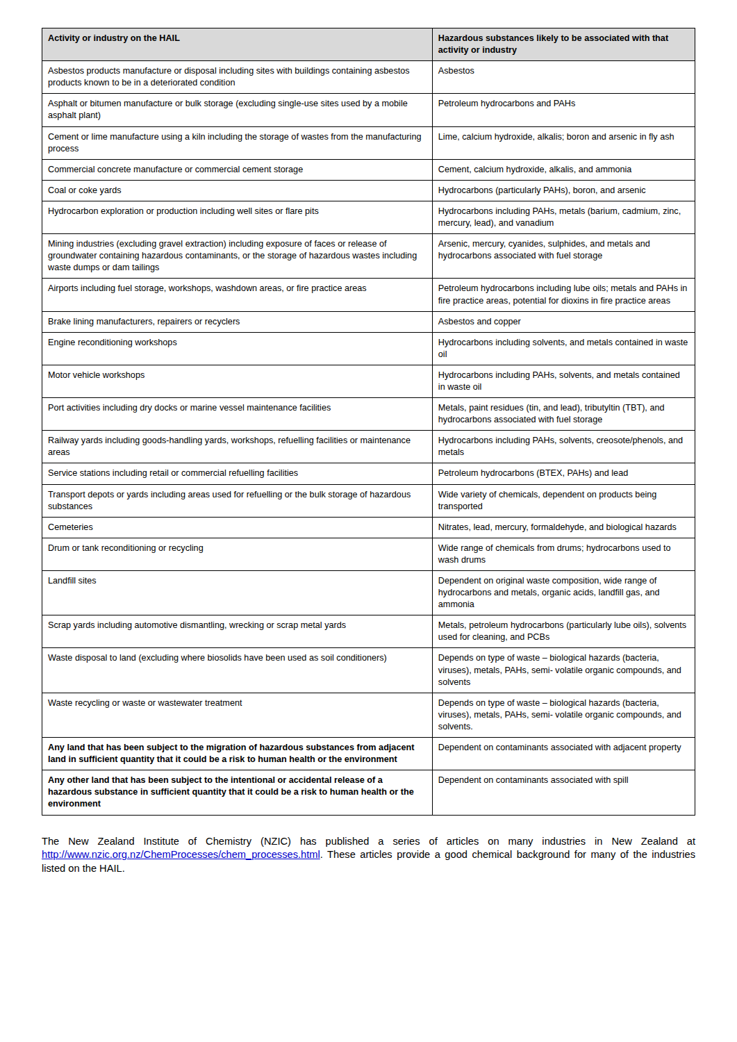| Activity or industry on the HAIL | Hazardous substances likely to be associated with that activity or industry |
| --- | --- |
| Asbestos products manufacture or disposal including sites with buildings containing asbestos products known to be in a deteriorated condition | Asbestos |
| Asphalt or bitumen manufacture or bulk storage (excluding single-use sites used by a mobile asphalt plant) | Petroleum hydrocarbons and PAHs |
| Cement or lime manufacture using a kiln including the storage of wastes from the manufacturing process | Lime, calcium hydroxide, alkalis; boron and arsenic in fly ash |
| Commercial concrete manufacture or commercial cement storage | Cement, calcium hydroxide, alkalis, and ammonia |
| Coal or coke yards | Hydrocarbons (particularly PAHs), boron, and arsenic |
| Hydrocarbon exploration or production including well sites or flare pits | Hydrocarbons including PAHs, metals (barium, cadmium, zinc, mercury, lead), and vanadium |
| Mining industries (excluding gravel extraction) including exposure of faces or release of groundwater containing hazardous contaminants, or the storage of hazardous wastes including waste dumps or dam tailings | Arsenic, mercury, cyanides, sulphides, and metals and hydrocarbons associated with fuel storage |
| Airports including fuel storage, workshops, washdown areas, or fire practice areas | Petroleum hydrocarbons including lube oils; metals and PAHs in fire practice areas, potential for dioxins in fire practice areas |
| Brake lining manufacturers, repairers or recyclers | Asbestos and copper |
| Engine reconditioning workshops | Hydrocarbons including solvents, and metals contained in waste oil |
| Motor vehicle workshops | Hydrocarbons including PAHs, solvents, and metals contained in waste oil |
| Port activities including dry docks or marine vessel maintenance facilities | Metals, paint residues (tin, and lead), tributyltin (TBT), and hydrocarbons associated with fuel storage |
| Railway yards including goods-handling yards, workshops, refuelling facilities or maintenance areas | Hydrocarbons including PAHs, solvents, creosote/phenols, and metals |
| Service stations including retail or commercial refuelling facilities | Petroleum hydrocarbons (BTEX, PAHs) and lead |
| Transport depots or yards including areas used for refuelling or the bulk storage of hazardous substances | Wide variety of chemicals, dependent on products being transported |
| Cemeteries | Nitrates, lead, mercury, formaldehyde, and biological hazards |
| Drum or tank reconditioning or recycling | Wide range of chemicals from drums; hydrocarbons used to wash drums |
| Landfill sites | Dependent on original waste composition, wide range of hydrocarbons and metals, organic acids, landfill gas, and ammonia |
| Scrap yards including automotive dismantling, wrecking or scrap metal yards | Metals, petroleum hydrocarbons (particularly lube oils), solvents used for cleaning, and PCBs |
| Waste disposal to land (excluding where biosolids have been used as soil conditioners) | Depends on type of waste – biological hazards (bacteria, viruses), metals, PAHs, semi- volatile organic compounds, and solvents |
| Waste recycling or waste or wastewater treatment | Depends on type of waste – biological hazards (bacteria, viruses), metals, PAHs, semi- volatile organic compounds, and solvents. |
| Any land that has been subject to the migration of hazardous substances from adjacent land in sufficient quantity that it could be a risk to human health or the environment | Dependent on contaminants associated with adjacent property |
| Any other land that has been subject to the intentional or accidental release of a hazardous substance in sufficient quantity that it could be a risk to human health or the environment | Dependent on contaminants associated with spill |
The New Zealand Institute of Chemistry (NZIC) has published a series of articles on many industries in New Zealand at http://www.nzic.org.nz/ChemProcesses/chem_processes.html. These articles provide a good chemical background for many of the industries listed on the HAIL.